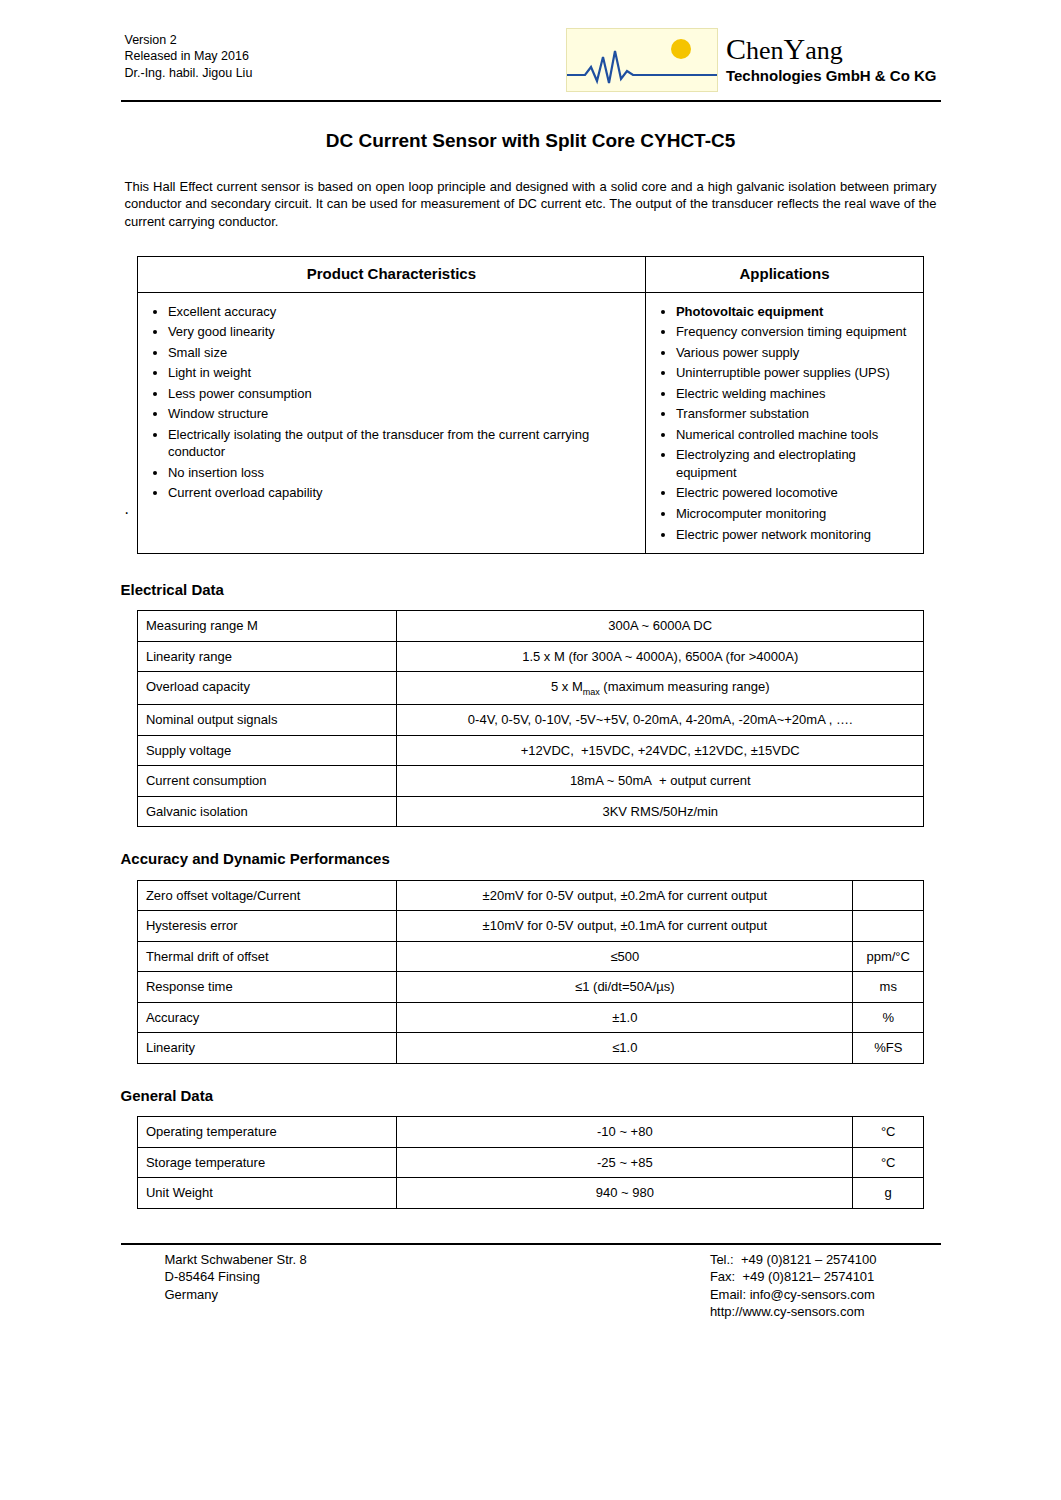Version 2
Released in May 2016
Dr.-Ing. habil. Jigou Liu
ChenYang
Technologies GmbH & Co KG
DC Current Sensor with Split Core CYHCT-C5
This Hall Effect current sensor is based on open loop principle and designed with a solid core and a high galvanic isolation between primary conductor and secondary circuit. It can be used for measurement of DC current etc. The output of the transducer reflects the real wave of the current carrying conductor.
| Product Characteristics | Applications |
| --- | --- |
| Excellent accuracy Very good linearity Small size Light in weight Less power consumption Window structure Electrically isolating the output of the transducer from the current carrying conductor No insertion loss Current overload capability | Photovoltaic equipment Frequency conversion timing equipment Various power supply Uninterruptible power supplies (UPS) Electric welding machines Transformer substation Numerical controlled machine tools Electrolyzing and electroplating equipment Electric powered locomotive Microcomputer monitoring Electric power network monitoring |
Electrical Data
| Measuring range M | 300A ~ 6000A DC |
| Linearity range | 1.5 x M (for 300A ~ 4000A), 6500A (for >4000A) |
| Overload capacity | 5 x M max (maximum measuring range) |
| Nominal output signals | 0-4V, 0-5V, 0-10V, -5V~+5V, 0-20mA, 4-20mA, -20mA~+20mA , …. |
| Supply voltage | +12VDC, +15VDC, +24VDC, ±12VDC, ±15VDC |
| Current consumption | 18mA ~ 50mA + output current |
| Galvanic isolation | 3KV RMS/50Hz/min |
Accuracy and Dynamic Performances
| Zero offset voltage/Current | ±20mV for 0-5V output, ±0.2mA for current output | |
| Hysteresis error | ±10mV for 0-5V output, ±0.1mA for current output | |
| Thermal drift of offset | ≤500 | ppm/°C |
| Response time | ≤1 (di/dt=50A/µs) | ms |
| Accuracy | ±1.0 | % |
| Linearity | ≤1.0 | %FS |
General Data
| Operating temperature | -10 ~ +80 | °C |
| Storage temperature | -25 ~ +85 | °C |
| Unit Weight | 940 ~ 980 | g |
Markt Schwabener Str. 8
D-85464 Finsing
Germany
Tel.: +49 (0)8121 – 2574100
Fax: +49 (0)8121– 2574101
Email: info@cy-sensors.com
http://www.cy-sensors.com